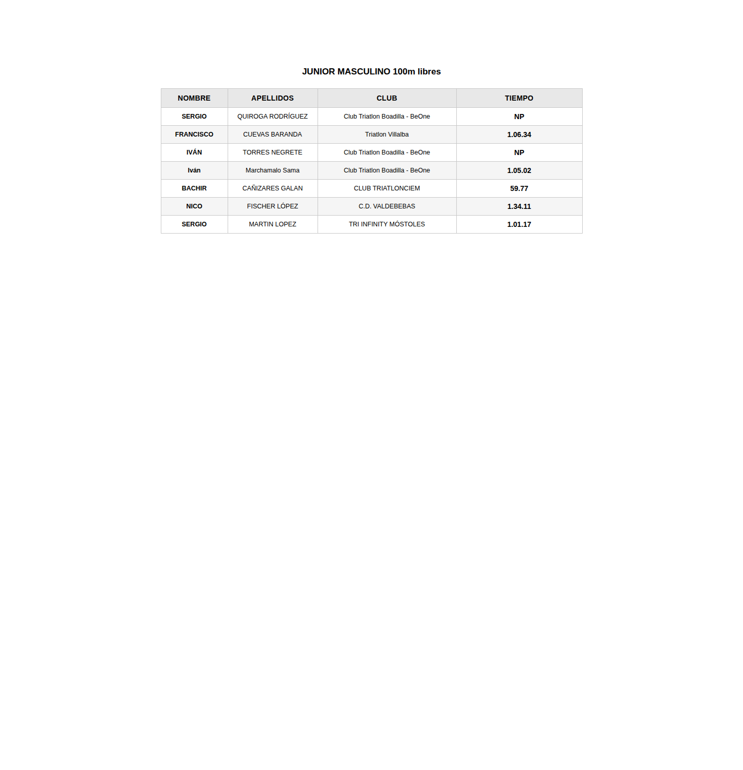JUNIOR MASCULINO 100m libres
| NOMBRE | APELLIDOS | CLUB | TIEMPO |
| --- | --- | --- | --- |
| SERGIO | QUIROGA RODRÍGUEZ | Club Triatlon Boadilla - BeOne | NP |
| FRANCISCO | CUEVAS BARANDA | Triatlon Villalba | 1.06.34 |
| IVÁN | TORRES NEGRETE | Club Triatlon Boadilla - BeOne | NP |
| Iván | Marchamalo Sama | Club Triatlon Boadilla - BeOne | 1.05.02 |
| BACHIR | CAÑIZARES GALAN | CLUB TRIATLONCIEM | 59.77 |
| NICO | FISCHER LÓPEZ | C.D. VALDEBEBAS | 1.34.11 |
| SERGIO | MARTIN LOPEZ | TRI INFINITY MÓSTOLES | 1.01.17 |